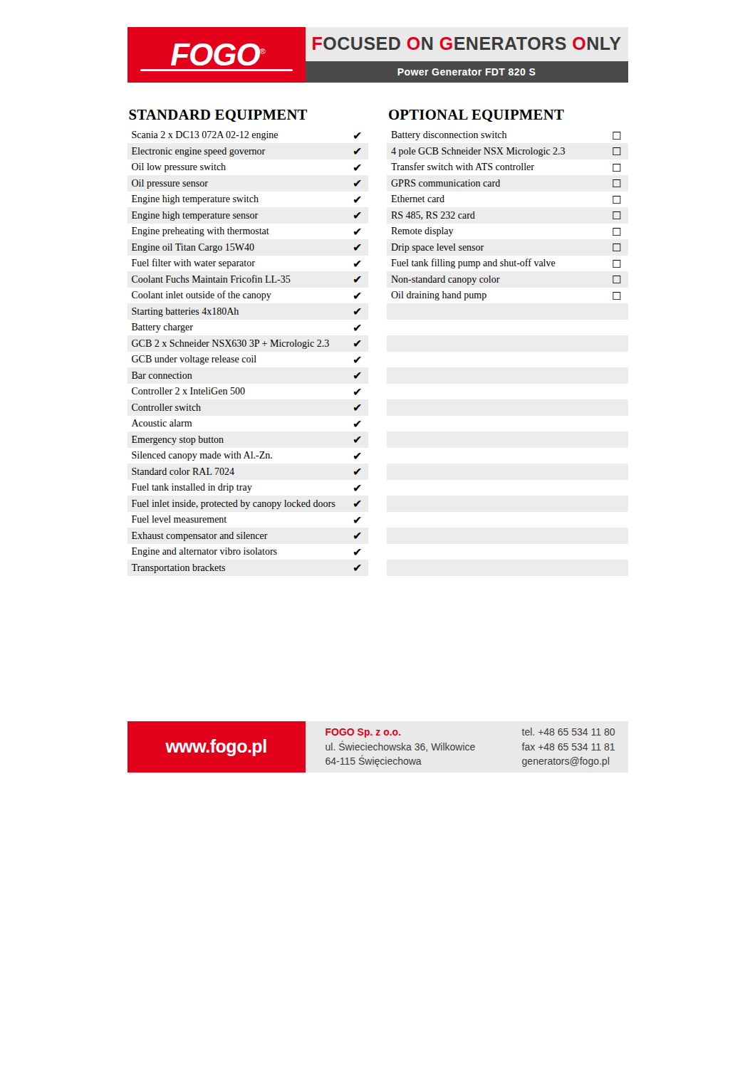FOGO®
FOCUSED ON GENERATORS ONLY
Power Generator FDT 820 S
STANDARD EQUIPMENT
| Scania 2 x DC13 072A 02-12 engine | ✔ |
| Electronic engine speed governor | ✔ |
| Oil low pressure switch | ✔ |
| Oil pressure sensor | ✔ |
| Engine high temperature switch | ✔ |
| Engine high temperature sensor | ✔ |
| Engine preheating with thermostat | ✔ |
| Engine oil Titan Cargo 15W40 | ✔ |
| Fuel filter with water separator | ✔ |
| Coolant Fuchs Maintain Fricofin LL-35 | ✔ |
| Coolant inlet outside of the canopy | ✔ |
| Starting batteries 4x180Ah | ✔ |
| Battery charger | ✔ |
| GCB 2 x Schneider NSX630 3P + Micrologic 2.3 | ✔ |
| GCB under voltage release coil | ✔ |
| Bar connection | ✔ |
| Controller 2 x InteliGen 500 | ✔ |
| Controller switch | ✔ |
| Acoustic alarm | ✔ |
| Emergency stop button | ✔ |
| Silenced canopy made with Al.-Zn. | ✔ |
| Standard color RAL 7024 | ✔ |
| Fuel tank installed in drip tray | ✔ |
| Fuel inlet inside, protected by canopy locked doors | ✔ |
| Fuel level measurement | ✔ |
| Exhaust compensator and silencer | ✔ |
| Engine and alternator vibro isolators | ✔ |
| Transportation brackets | ✔ |
OPTIONAL EQUIPMENT
| Battery disconnection switch | ☐ |
| 4 pole GCB Schneider NSX Micrologic 2.3 | ☐ |
| Transfer switch with ATS controller | ☐ |
| GPRS communication card | ☐ |
| Ethernet card | ☐ |
| RS 485, RS 232 card | ☐ |
| Remote display | ☐ |
| Drip space level sensor | ☐ |
| Fuel tank filling pump and shut-off valve | ☐ |
| Non-standard canopy color | ☐ |
| Oil draining hand pump | ☐ |
www.fogo.pl
FOGO Sp. z o.o.
ul. Świeciechowska 36, Wilkowice
64-115 Święciechowa
tel. +48 65 534 11 80
fax +48 65 534 11 81
generators@fogo.pl